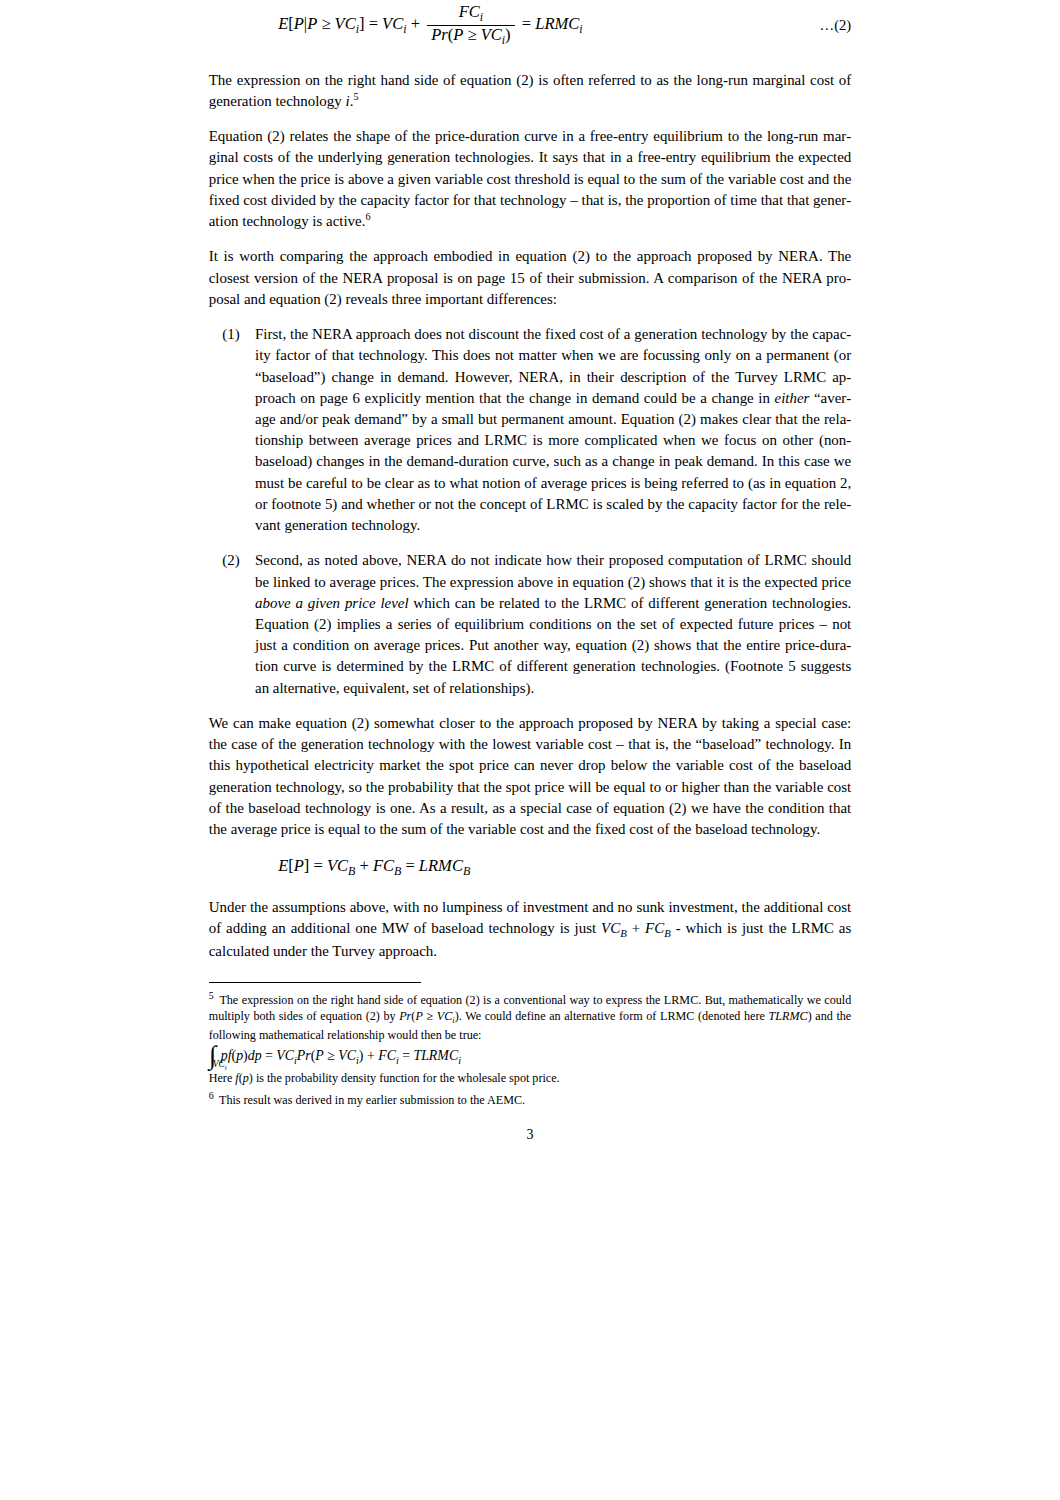E[P|P ≥ VCi] = VCi + FCi Pr(P ≥ VCi) = LRMCi …(2)
The expression on the right hand side of equation (2) is often referred to as the long-run marginal cost of generation technology i.5
Equation (2) relates the shape of the price-duration curve in a free-entry equilibrium to the long-run marginal costs of the underlying generation technologies. It says that in a free-entry equilibrium the expected price when the price is above a given variable cost threshold is equal to the sum of the variable cost and the fixed cost divided by the capacity factor for that technology – that is, the proportion of time that that generation technology is active.6
It is worth comparing the approach embodied in equation (2) to the approach proposed by NERA. The closest version of the NERA proposal is on page 15 of their submission. A comparison of the NERA proposal and equation (2) reveals three important differences:
First, the NERA approach does not discount the fixed cost of a generation technology by the capacity factor of that technology. This does not matter when we are focussing only on a permanent (or “baseload”) change in demand. However, NERA, in their description of the Turvey LRMC approach on page 6 explicitly mention that the change in demand could be a change in either “average and/or peak demand” by a small but permanent amount. Equation (2) makes clear that the relationship between average prices and LRMC is more complicated when we focus on other (non-baseload) changes in the demand-duration curve, such as a change in peak demand. In this case we must be careful to be clear as to what notion of average prices is being referred to (as in equation 2, or footnote 5) and whether or not the concept of LRMC is scaled by the capacity factor for the relevant generation technology.
Second, as noted above, NERA do not indicate how their proposed computation of LRMC should be linked to average prices. The expression above in equation (2) shows that it is the expected price above a given price level which can be related to the LRMC of different generation technologies. Equation (2) implies a series of equilibrium conditions on the set of expected future prices – not just a condition on average prices. Put another way, equation (2) shows that the entire price-duration curve is determined by the LRMC of different generation technologies. (Footnote 5 suggests an alternative, equivalent, set of relationships).
We can make equation (2) somewhat closer to the approach proposed by NERA by taking a special case: the case of the generation technology with the lowest variable cost – that is, the “baseload” technology. In this hypothetical electricity market the spot price can never drop below the variable cost of the baseload generation technology, so the probability that the spot price will be equal to or higher than the variable cost of the baseload technology is one. As a result, as a special case of equation (2) we have the condition that the average price is equal to the sum of the variable cost and the fixed cost of the baseload technology.
E[P] = VCB + FCB = LRMCB
Under the assumptions above, with no lumpiness of investment and no sunk investment, the additional cost of adding an additional one MW of baseload technology is just VCB + FCB - which is just the LRMC as calculated under the Turvey approach.
5 The expression on the right hand side of equation (2) is a conventional way to express the LRMC. But, mathematically we could multiply both sides of equation (2) by Pr(P ≥ VCi). We could define an alternative form of LRMC (denoted here TLRMC) and the following mathematical relationship would then be true:
∫VCi pf(p)dp = VCiPr(P ≥ VCi) + FCi = TLRMCi
Here f(p) is the probability density function for the wholesale spot price.
6 This result was derived in my earlier submission to the AEMC.
3